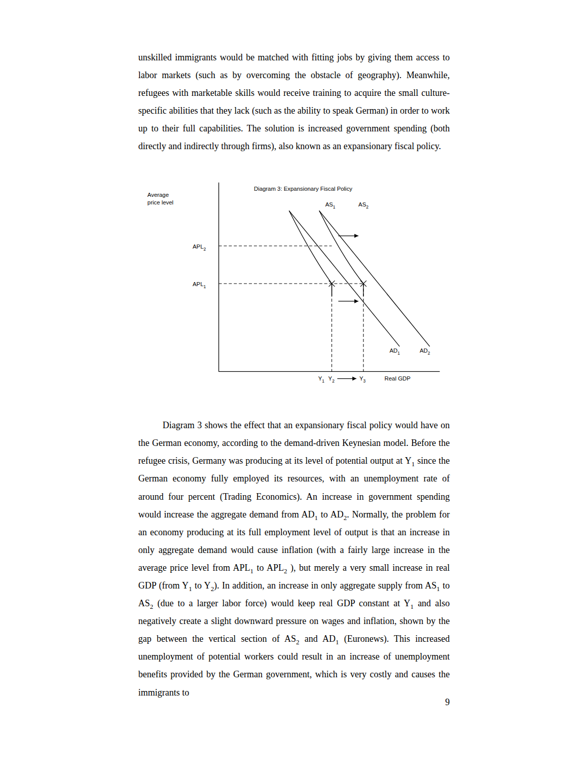unskilled immigrants would be matched with fitting jobs by giving them access to labor markets (such as by overcoming the obstacle of geography). Meanwhile, refugees with marketable skills would receive training to acquire the small culture-specific abilities that they lack (such as the ability to speak German) in order to work up to their full capabilities. The solution is increased government spending (both directly and indirectly through firms), also known as an expansionary fiscal policy.
Diagram 3: Expansionary Fiscal Policy Average price level AS1 AS2 AD1 AD2 APL2 APL1 Y1 Y2 Y3 Real GDP
Diagram 3 shows the effect that an expansionary fiscal policy would have on the German economy, according to the demand-driven Keynesian model. Before the refugee crisis, Germany was producing at its level of potential output at Y1 since the German economy fully employed its resources, with an unemployment rate of around four percent (Trading Economics). An increase in government spending would increase the aggregate demand from AD1 to AD2. Normally, the problem for an economy producing at its full employment level of output is that an increase in only aggregate demand would cause inflation (with a fairly large increase in the average price level from APL1 to APL2 ), but merely a very small increase in real GDP (from Y1 to Y2). In addition, an increase in only aggregate supply from AS1 to AS2 (due to a larger labor force) would keep real GDP constant at Y1 and also negatively create a slight downward pressure on wages and inflation, shown by the gap between the vertical section of AS2 and AD1 (Euronews). This increased unemployment of potential workers could result in an increase of unemployment benefits provided by the German government, which is very costly and causes the immigrants to
9